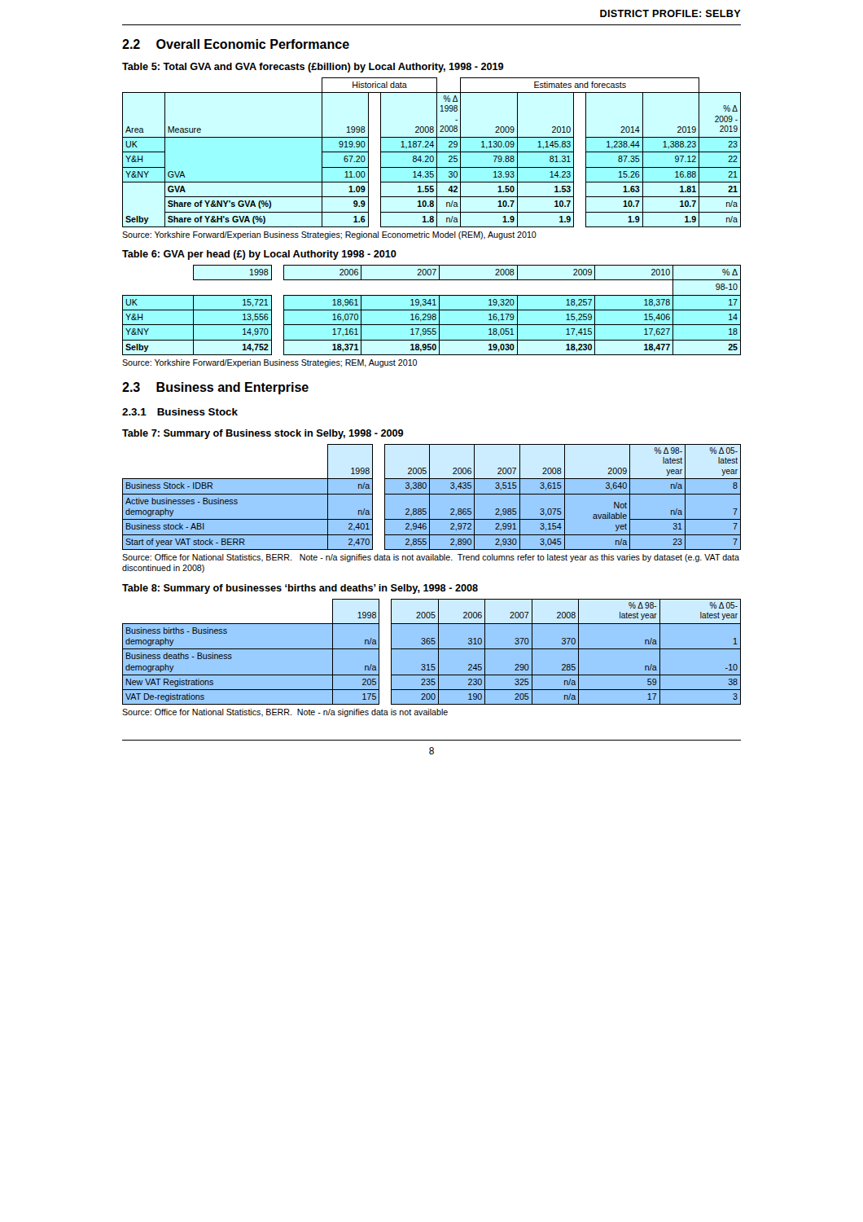DISTRICT PROFILE: SELBY
2.2 Overall Economic Performance
Table 5: Total GVA and GVA forecasts (£billion) by Local Authority, 1998 - 2019
| | Historical data | | Estimates and forecasts |
| Area | Measure | 1998 | | 2008 | % Δ 1998 - 2008 | 2009 | 2010 | | 2014 | 2019 | % Δ 2009 - 2019 |
| UK | GVA | 919.90 | | 1,187.24 | 29 | 1,130.09 | 1,145.83 | | 1,238.44 | 1,388.23 | 23 |
| Y&H | 67.20 | | 84.20 | 25 | 79.88 | 81.31 | | 87.35 | 97.12 | 22 |
| Y&NY | 11.00 | | 14.35 | 30 | 13.93 | 14.23 | | 15.26 | 16.88 | 21 |
| Selby | GVA | 1.09 | | 1.55 | 42 | 1.50 | 1.53 | | 1.63 | 1.81 | 21 |
| Share of Y&NY's GVA (%) | 9.9 | | 10.8 | n/a | 10.7 | 10.7 | | 10.7 | 10.7 | n/a |
| Share of Y&H's GVA (%) | 1.6 | | 1.8 | n/a | 1.9 | 1.9 | | 1.9 | 1.9 | n/a |
Source: Yorkshire Forward/Experian Business Strategies; Regional Econometric Model (REM), August 2010
Table 6: GVA per head (£) by Local Authority 1998 - 2010
| | 1998 | | 2006 | 2007 | 2008 | 2009 | 2010 | % Δ |
| | | | | | | | | 98-10 |
| UK | 15,721 | | 18,961 | 19,341 | 19,320 | 18,257 | 18,378 | 17 |
| Y&H | 13,556 | | 16,070 | 16,298 | 16,179 | 15,259 | 15,406 | 14 |
| Y&NY | 14,970 | | 17,161 | 17,955 | 18,051 | 17,415 | 17,627 | 18 |
| Selby | 14,752 | | 18,371 | 18,950 | 19,030 | 18,230 | 18,477 | 25 |
Source: Yorkshire Forward/Experian Business Strategies; REM, August 2010
2.3 Business and Enterprise
2.3.1 Business Stock
Table 7: Summary of Business stock in Selby, 1998 - 2009
| | 1998 | | 2005 | 2006 | 2007 | 2008 | 2009 | % Δ 98- latest year | % Δ 05- latest year |
| Business Stock - IDBR | n/a | | 3,380 | 3,435 | 3,515 | 3,615 | 3,640 | n/a | 8 |
| Active businesses - Business demography | n/a | | 2,885 | 2,865 | 2,985 | 3,075 | Not available yet | n/a | 7 |
| Business stock - ABI | 2,401 | | 2,946 | 2,972 | 2,991 | 3,154 | 31 | 7 |
| Start of year VAT stock - BERR | 2,470 | | 2,855 | 2,890 | 2,930 | 3,045 | n/a | 23 | 7 |
Source: Office for National Statistics, BERR. Note - n/a signifies data is not available. Trend columns refer to latest year as this varies by dataset (e.g. VAT data discontinued in 2008)
Table 8: Summary of businesses ‘births and deaths’ in Selby, 1998 - 2008
| | 1998 | | 2005 | 2006 | 2007 | 2008 | % Δ 98- latest year | % Δ 05- latest year |
| Business births - Business demography | n/a | | 365 | 310 | 370 | 370 | n/a | 1 |
| Business deaths - Business demography | n/a | | 315 | 245 | 290 | 285 | n/a | -10 |
| New VAT Registrations | 205 | | 235 | 230 | 325 | n/a | 59 | 38 |
| VAT De-registrations | 175 | | 200 | 190 | 205 | n/a | 17 | 3 |
Source: Office for National Statistics, BERR. Note - n/a signifies data is not available
8